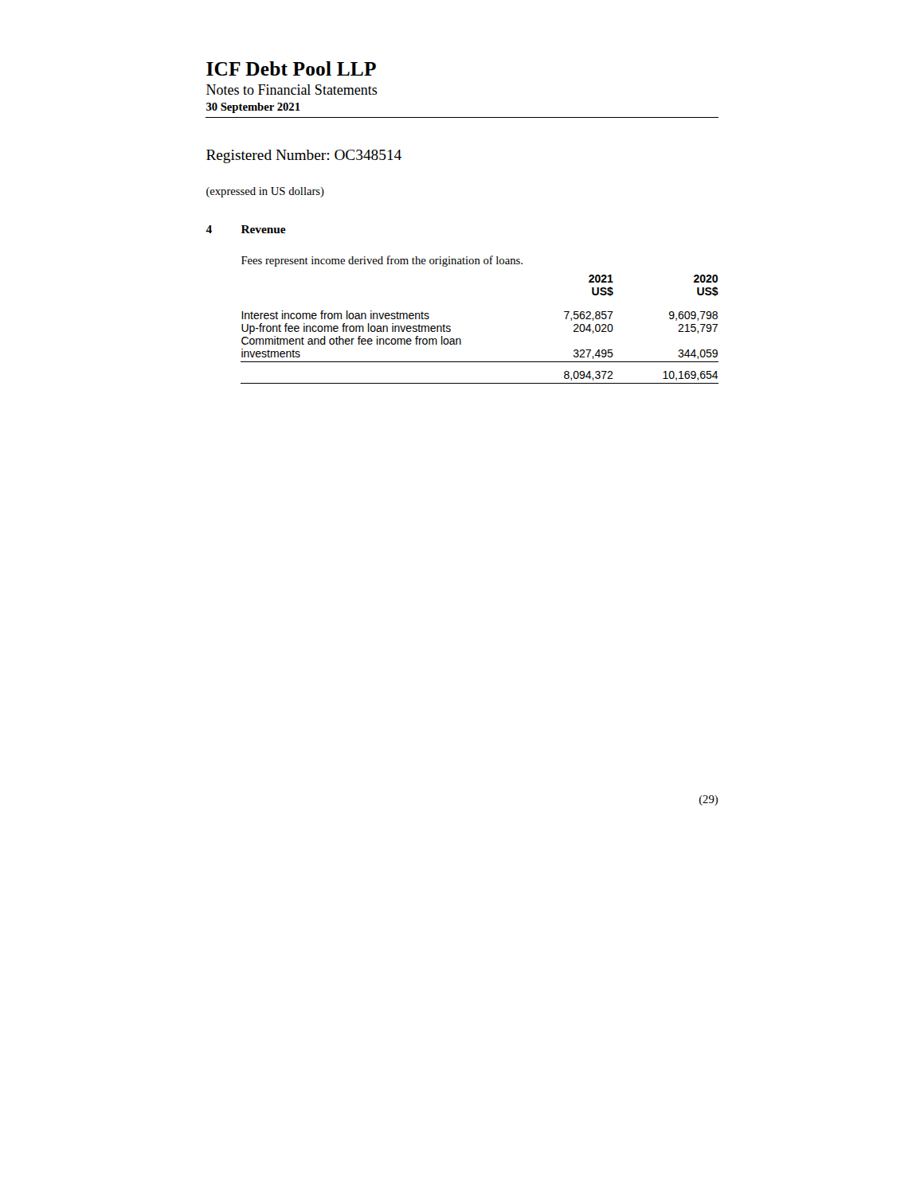ICF Debt Pool LLP
Notes to Financial Statements
30 September 2021
Registered Number: OC348514
(expressed in US dollars)
4 Revenue
Fees represent income derived from the origination of loans.
| | 2021 US$ | 2020 US$ |
| Interest income from loan investments | 7,562,857 | 9,609,798 |
| Up-front fee income from loan investments | 204,020 | 215,797 |
| Commitment and other fee income from loan investments | 327,495 | 344,059 |
| | 8,094,372 | 10,169,654 |
(29)